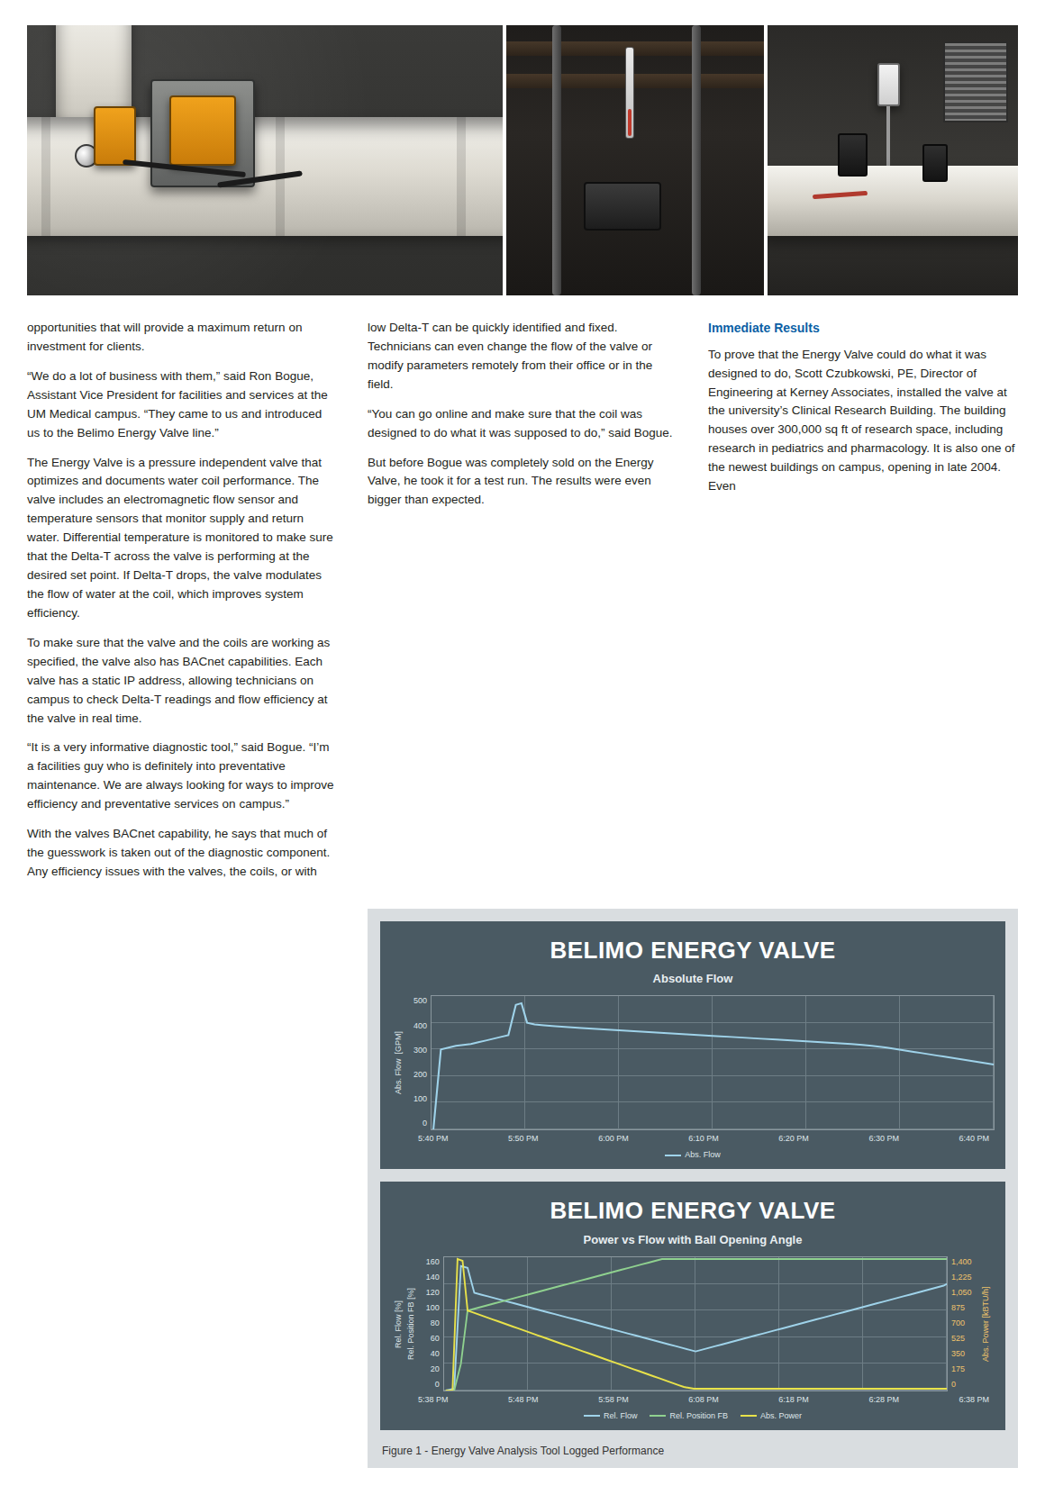opportunities that will provide a maximum return on investment for clients.
“We do a lot of business with them,” said Ron Bogue, Assistant Vice President for facilities and services at the UM Medical campus. “They came to us and introduced us to the Belimo Energy Valve line.”
The Energy Valve is a pressure independent valve that optimizes and documents water coil performance. The valve includes an electromagnetic flow sensor and temperature sensors that monitor supply and return water. Differential temperature is monitored to make sure that the Delta-T across the valve is performing at the desired set point. If Delta-T drops, the valve modulates the flow of water at the coil, which improves system efficiency.
To make sure that the valve and the coils are working as specified, the valve also has BACnet capabilities. Each valve has a static IP address, allowing technicians on campus to check Delta-T readings and flow efficiency at the valve in real time.
“It is a very informative diagnostic tool,” said Bogue. “I’m a facilities guy who is definitely into preventative maintenance. We are always looking for ways to improve efficiency and preventative services on campus.”
With the valves BACnet capability, he says that much of the guesswork is taken out of the diagnostic component. Any efficiency issues with the valves, the coils, or with
low Delta-T can be quickly identified and fixed. Technicians can even change the flow of the valve or modify parameters remotely from their office or in the field.
“You can go online and make sure that the coil was designed to do what it was supposed to do,” said Bogue.
But before Bogue was completely sold on the Energy Valve, he took it for a test run. The results were even bigger than expected.
Immediate Results
To prove that the Energy Valve could do what it was designed to do, Scott Czubkowski, PE, Director of Engineering at Kerney Associates, installed the valve at the university’s Clinical Research Building. The building houses over 300,000 sq ft of research space, including research in pediatrics and pharmacology. It is also one of the newest buildings on campus, opening in late 2004. Even
BELIMO ENERGY VALVE
Absolute Flow
Abs. Flow [GPM]
500
400
300
200
100
0
5:40 PM 5:50 PM 6:00 PM 6:10 PM 6:20 PM 6:30 PM 6:40 PM
Abs. Flow
BELIMO ENERGY VALVE
Power vs Flow with Ball Opening Angle
Rel. Flow [%]
Rel. Position FB [%]
160
140
120
100
80
60
40
20
0
1,400
1,225
1,050
875
700
525
350
175
0
Abs. Power [kBTU/h]
5:38 PM 5:48 PM 5:58 PM 6:08 PM 6:18 PM 6:28 PM 6:38 PM
Rel. Flow Rel. Position FB Abs. Power
Figure 1 - Energy Valve Analysis Tool Logged Performance